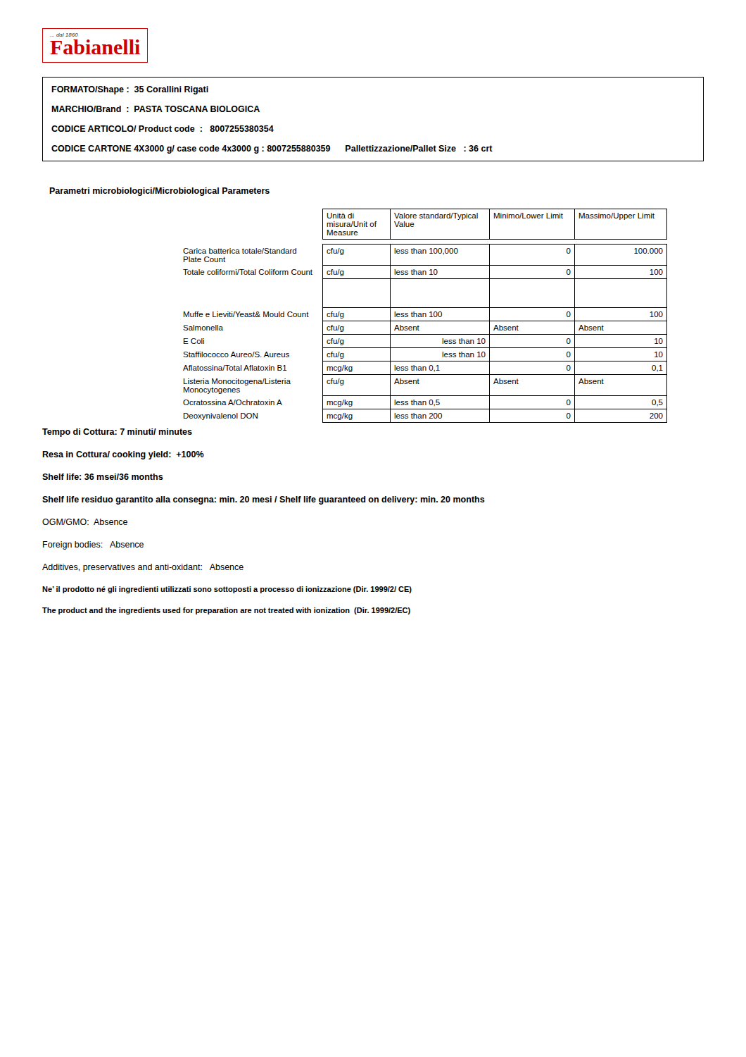... dal 1860
Fabianelli
FORMATO/Shape : 35 Corallini Rigati
MARCHIO/Brand : PASTA TOSCANA BIOLOGICA
CODICE ARTICOLO/ Product code : 8007255380354
CODICE CARTONE 4X3000 g/ case code 4x3000 g : 8007255880359 Pallettizzazione/Pallet Size : 36 crt
Parametri microbiologici/Microbiological Parameters
| | Unità di misura/Unit of Measure | Valore standard/Typical Value | Minimo/Lower Limit | Massimo/Upper Limit |
| Carica batterica totale/Standard Plate Count | cfu/g | less than 100,000 | 0 | 100.000 |
| Totale coliformi/Total Coliform Count | cfu/g | less than 10 | 0 | 100 |
| Muffe e Lieviti/Yeast& Mould Count | cfu/g | less than 100 | 0 | 100 |
| Salmonella | cfu/g | Absent | Absent | Absent |
| E Coli | cfu/g | less than 10 | 0 | 10 |
| Staffilococco Aureo/S. Aureus | cfu/g | less than 10 | 0 | 10 |
| Aflatossina/Total Aflatoxin B1 | mcg/kg | less than 0,1 | 0 | 0,1 |
| Listeria Monocitogena/Listeria Monocytogenes | cfu/g | Absent | Absent | Absent |
| Ocratossina A/Ochratoxin A | mcg/kg | less than 0,5 | 0 | 0,5 |
| Deoxynivalenol DON | mcg/kg | less than 200 | 0 | 200 |
Tempo di Cottura: 7 minuti/ minutes
Resa in Cottura/ cooking yield: +100%
Shelf life: 36 msei/36 months
Shelf life residuo garantito alla consegna: min. 20 mesi / Shelf life guaranteed on delivery: min. 20 months
OGM/GMO: Absence
Foreign bodies: Absence
Additives, preservatives and anti-oxidant: Absence
Ne’ il prodotto né gli ingredienti utilizzati sono sottoposti a processo di ionizzazione (Dir. 1999/2/ CE)
The product and the ingredients used for preparation are not treated with ionization (Dir. 1999/2/EC)